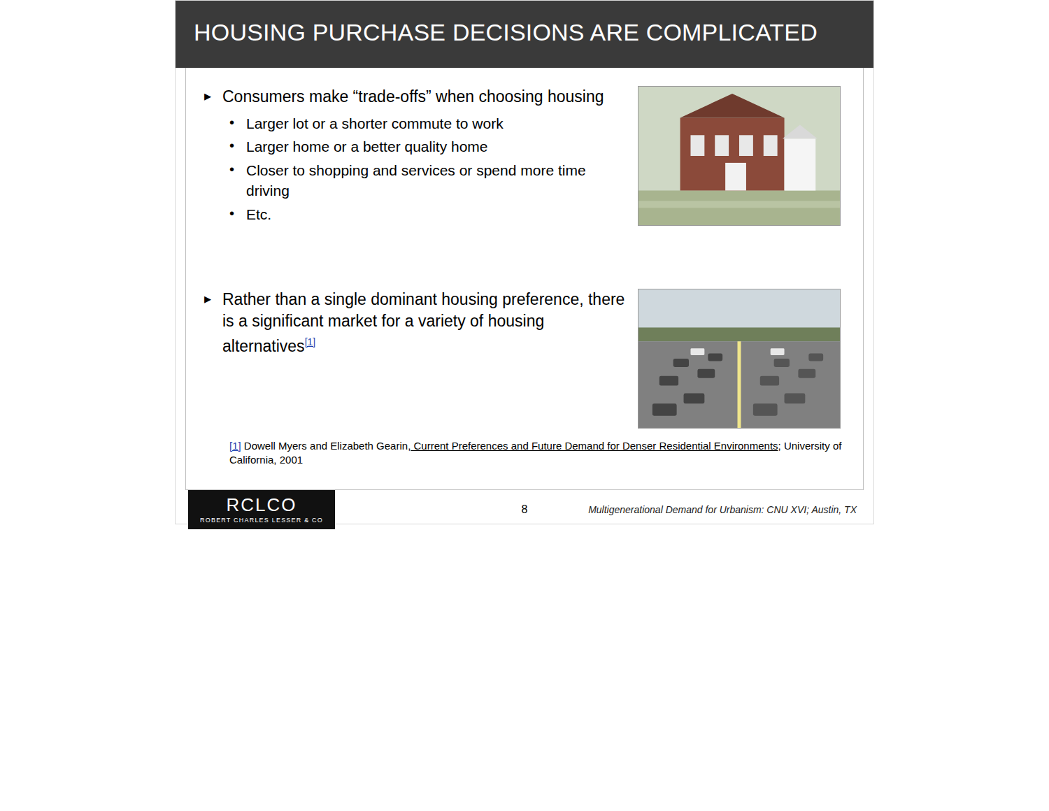Housing Purchase Decisions Are Complicated
Consumers make “trade-offs” when choosing housing
Larger lot or a shorter commute to work
Larger home or a better quality home
Closer to shopping and services or spend more time driving
Etc.
Rather than a single dominant housing preference, there is a significant market for a variety of housing alternatives[1]
[1] Dowell Myers and Elizabeth Gearin, Current Preferences and Future Demand for Denser Residential Environments; University of California, 2001
RCLCO ROBERT CHARLES LESSER & CO
8
Multigenerational Demand for Urbanism: CNU XVI; Austin, TX